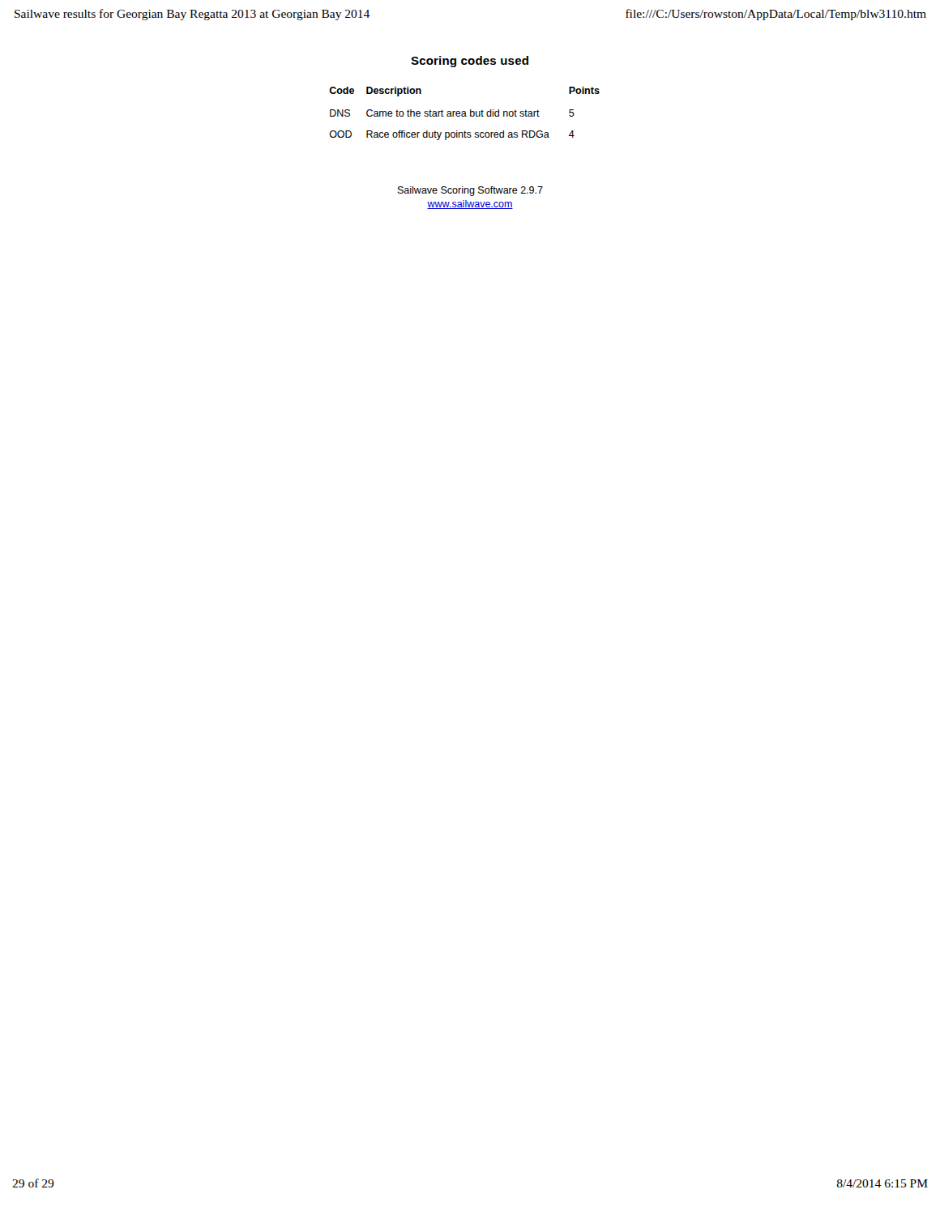Sailwave results for Georgian Bay Regatta 2013 at Georgian Bay 2014
file:///C:/Users/rowston/AppData/Local/Temp/blw3110.htm
Scoring codes used
| Code | Description | Points |
| --- | --- | --- |
| DNS | Came to the start area but did not start | 5 |
| OOD | Race officer duty points scored as RDGa | 4 |
Sailwave Scoring Software 2.9.7
www.sailwave.com
29 of 29
8/4/2014 6:15 PM